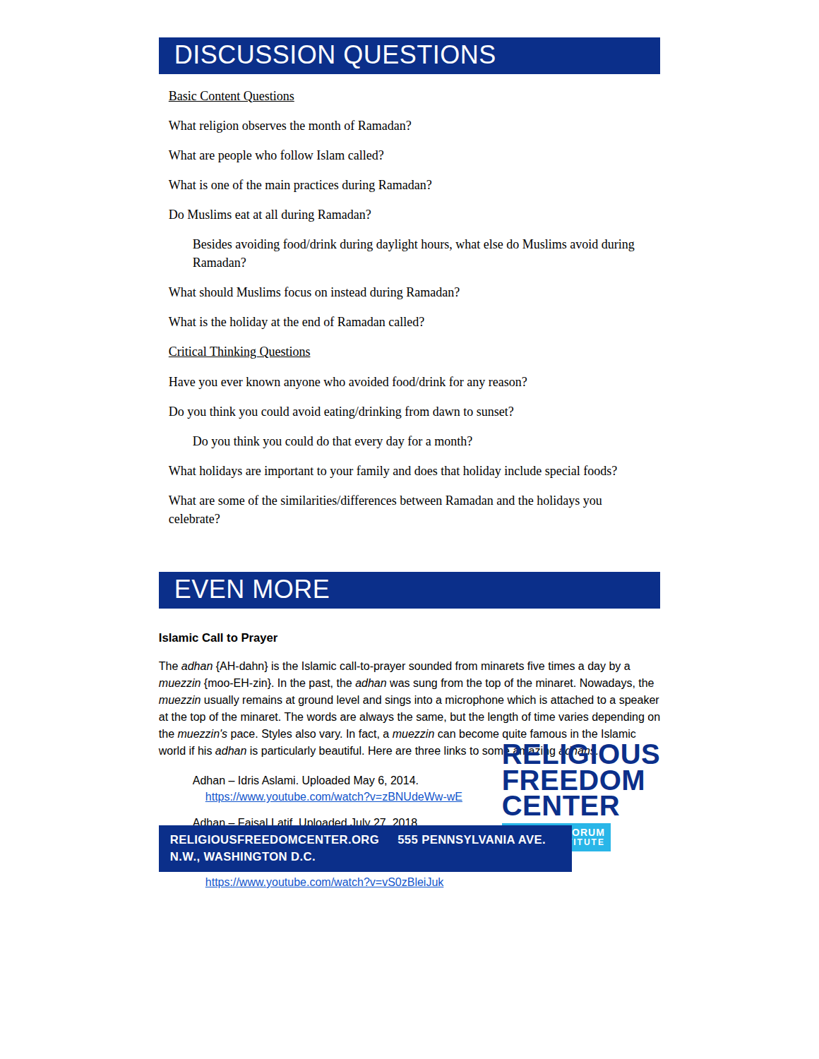DISCUSSION QUESTIONS
Basic Content Questions
What religion observes the month of Ramadan?
What are people who follow Islam called?
What is one of the main practices during Ramadan?
Do Muslims eat at all during Ramadan?
Besides avoiding food/drink during daylight hours, what else do Muslims avoid during Ramadan?
What should Muslims focus on instead during Ramadan?
What is the holiday at the end of Ramadan called?
Critical Thinking Questions
Have you ever known anyone who avoided food/drink for any reason?
Do you think you could avoid eating/drinking from dawn to sunset?
Do you think you could do that every day for a month?
What holidays are important to your family and does that holiday include special foods?
What are some of the similarities/differences between Ramadan and the holidays you celebrate?
EVEN MORE
Islamic Call to Prayer
The adhan {AH-dahn} is the Islamic call-to-prayer sounded from minarets five times a day by a muezzin {moo-EH-zin}. In the past, the adhan was sung from the top of the minaret. Nowadays, the muezzin usually remains at ground level and sings into a microphone which is attached to a speaker at the top of the minaret. The words are always the same, but the length of time varies depending on the muezzin's pace. Styles also vary. In fact, a muezzin can become quite famous in the Islamic world if his adhan is particularly beautiful. Here are three links to some amazing adhans.
Adhan – Idris Aslami. Uploaded May 6, 2014. https://www.youtube.com/watch?v=zBNUdeWw-wE
Adhan – Faisal Latif. Uploaded July 27, 2018. https://www.youtube.com/watch?v=cSpGndN3LoQ
Adhan – Mohamed Tarek. Uploaded March 23, 2020. https://www.youtube.com/watch?v=vS0zBleiJuk
RELIGIOUS
FREEDOM
CENTER
FREEDOM FORUMINSTITUTE
RELIGIOUSFREEDOMCENTER.ORG 555 PENNSYLVANIA AVE. N.W., WASHINGTON D.C.